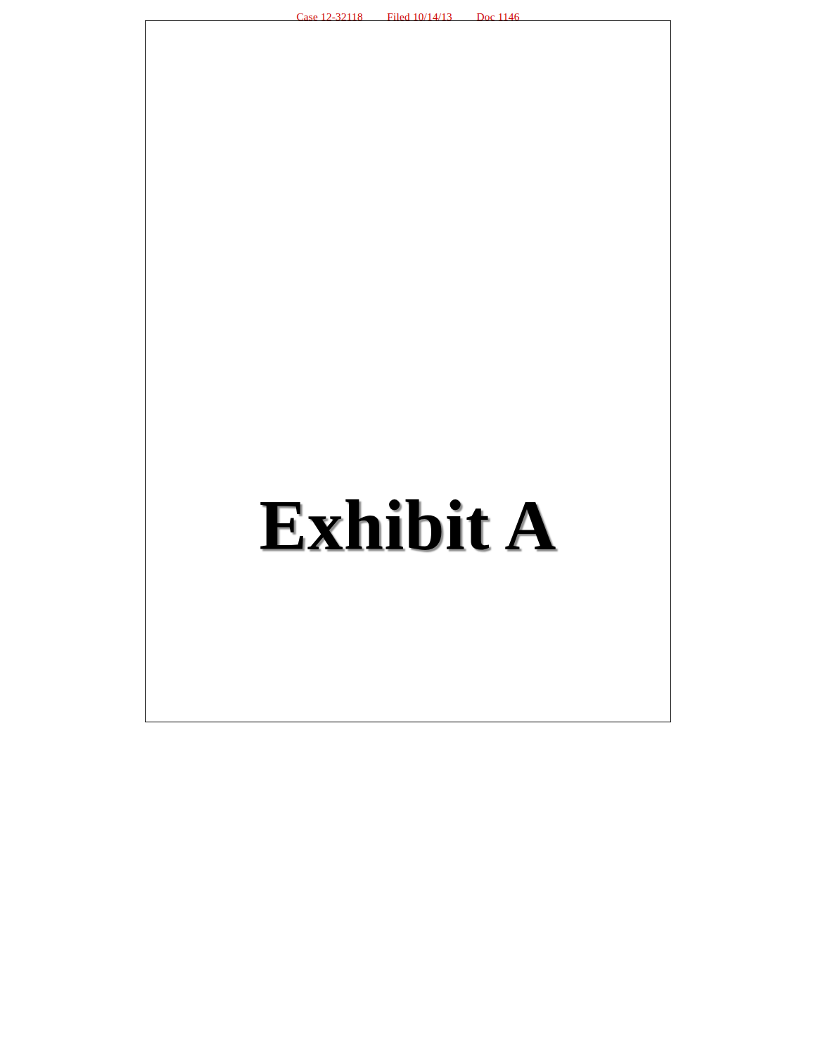Case 12-32118 Filed 10/14/13 Doc 1146
Exhibit A